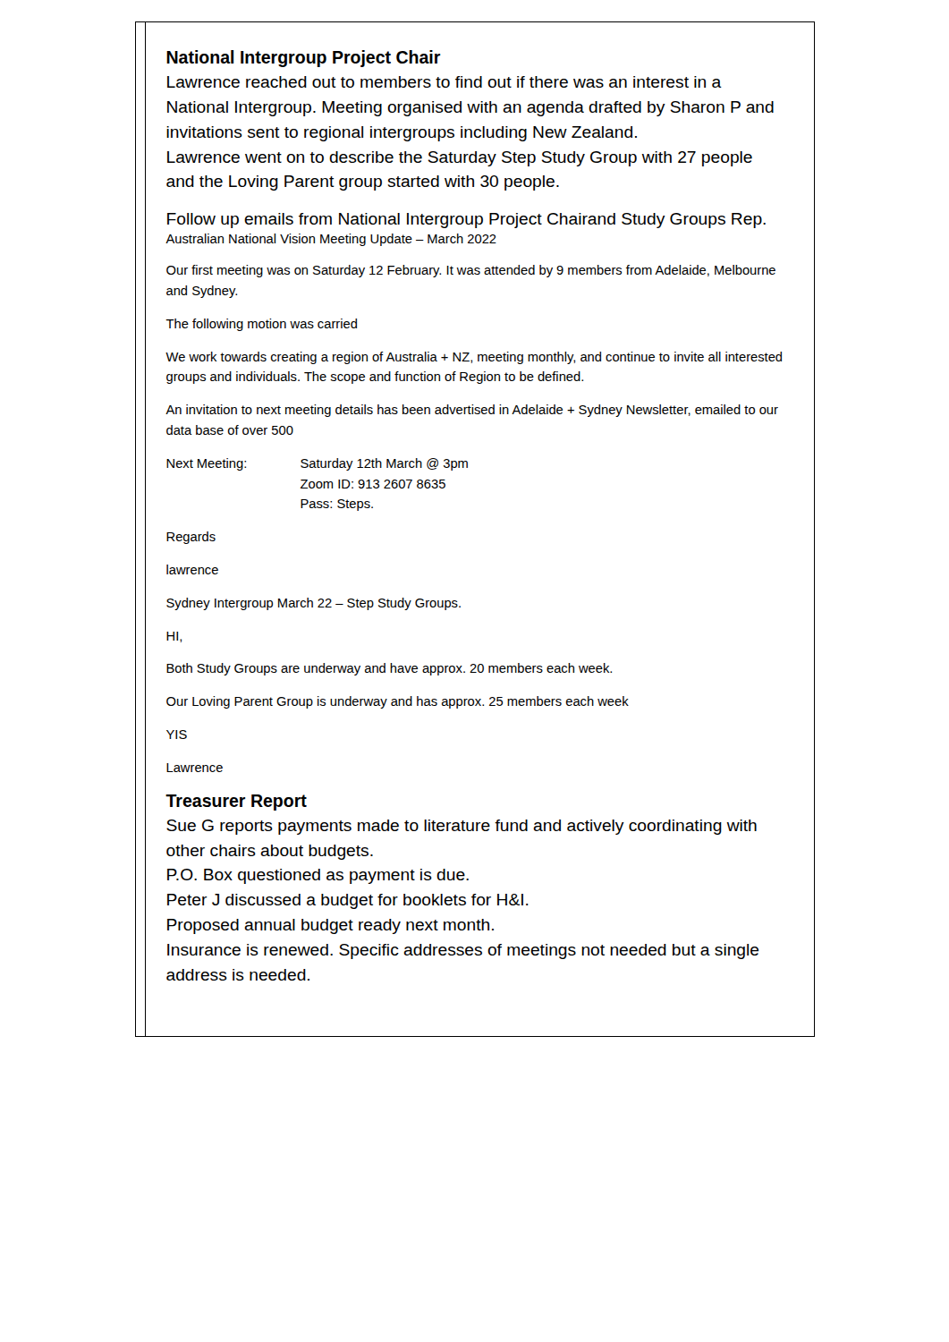National Intergroup Project Chair
Lawrence reached out to members to find out if there was an interest in a National Intergroup. Meeting organised with an agenda drafted by Sharon P and invitations sent to regional intergroups including New Zealand.
Lawrence went on to describe the Saturday Step Study Group with 27 people and the Loving Parent group started with 30 people.
Follow up emails from National Intergroup Project Chairand Study Groups Rep.
Australian National Vision Meeting Update – March 2022
Our first meeting was on Saturday 12 February. It was attended by 9 members from Adelaide, Melbourne and Sydney.
The following motion was carried
We work towards creating a region of Australia + NZ, meeting monthly, and continue to invite all interested groups and individuals. The scope and function of Region to be defined.
An invitation to next meeting details has been advertised in Adelaide + Sydney Newsletter, emailed to our data base of over 500
Next Meeting: Saturday 12th March @ 3pm
Zoom ID: 913 2607 8635
Pass: Steps.
Regards
lawrence
Sydney Intergroup March 22 – Step Study Groups.
HI,
Both Study Groups are underway and have approx. 20 members each week.
Our Loving Parent Group is underway and has approx. 25 members each week
YIS
Lawrence
Treasurer Report
Sue G reports payments made to literature fund and actively coordinating with other chairs about budgets.
P.O. Box questioned as payment is due.
Peter J discussed a budget for booklets for H&I.
Proposed annual budget ready next month.
Insurance is renewed. Specific addresses of meetings not needed but a single address is needed.